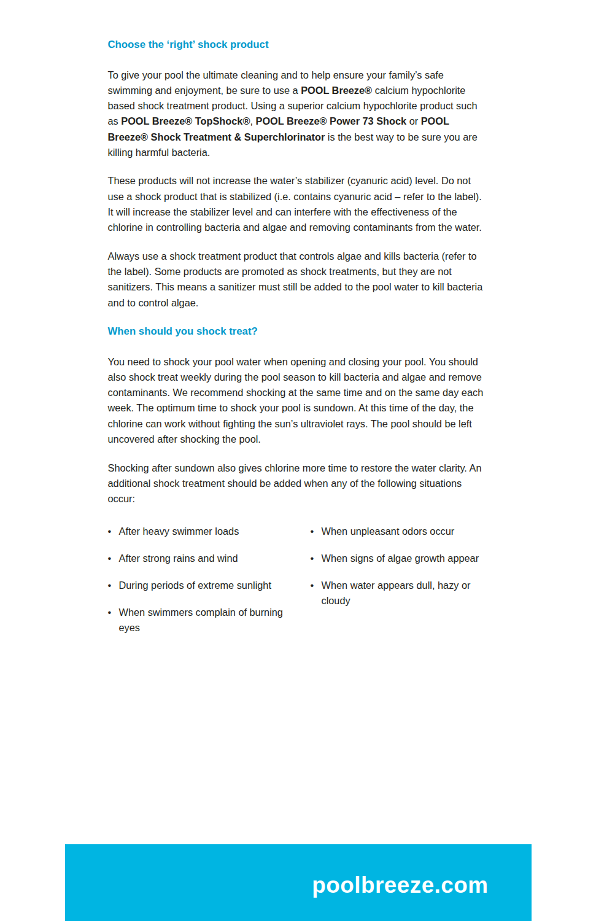Choose the ‘right’ shock product
To give your pool the ultimate cleaning and to help ensure your family’s safe swimming and enjoyment, be sure to use a POOL Breeze® calcium hypochlorite based shock treatment product. Using a superior calcium hypochlorite product such as POOL Breeze® TopShock®, POOL Breeze® Power 73 Shock or POOL Breeze® Shock Treatment & Superchlorinator is the best way to be sure you are killing harmful bacteria.
These products will not increase the water’s stabilizer (cyanuric acid) level. Do not use a shock product that is stabilized (i.e. contains cyanuric acid – refer to the label). It will increase the stabilizer level and can interfere with the effectiveness of the chlorine in controlling bacteria and algae and removing contaminants from the water.
Always use a shock treatment product that controls algae and kills bacteria (refer to the label). Some products are promoted as shock treatments, but they are not sanitizers. This means a sanitizer must still be added to the pool water to kill bacteria and to control algae.
When should you shock treat?
You need to shock your pool water when opening and closing your pool. You should also shock treat weekly during the pool season to kill bacteria and algae and remove contaminants. We recommend shocking at the same time and on the same day each week. The optimum time to shock your pool is sundown. At this time of the day, the chlorine can work without fighting the sun’s ultraviolet rays. The pool should be left uncovered after shocking the pool.
Shocking after sundown also gives chlorine more time to restore the water clarity. An additional shock treatment should be added when any of the following situations occur:
After heavy swimmer loads
After strong rains and wind
During periods of extreme sunlight
When swimmers complain of burning eyes
When unpleasant odors occur
When signs of algae growth appear
When water appears dull, hazy or cloudy
poolbreeze.com